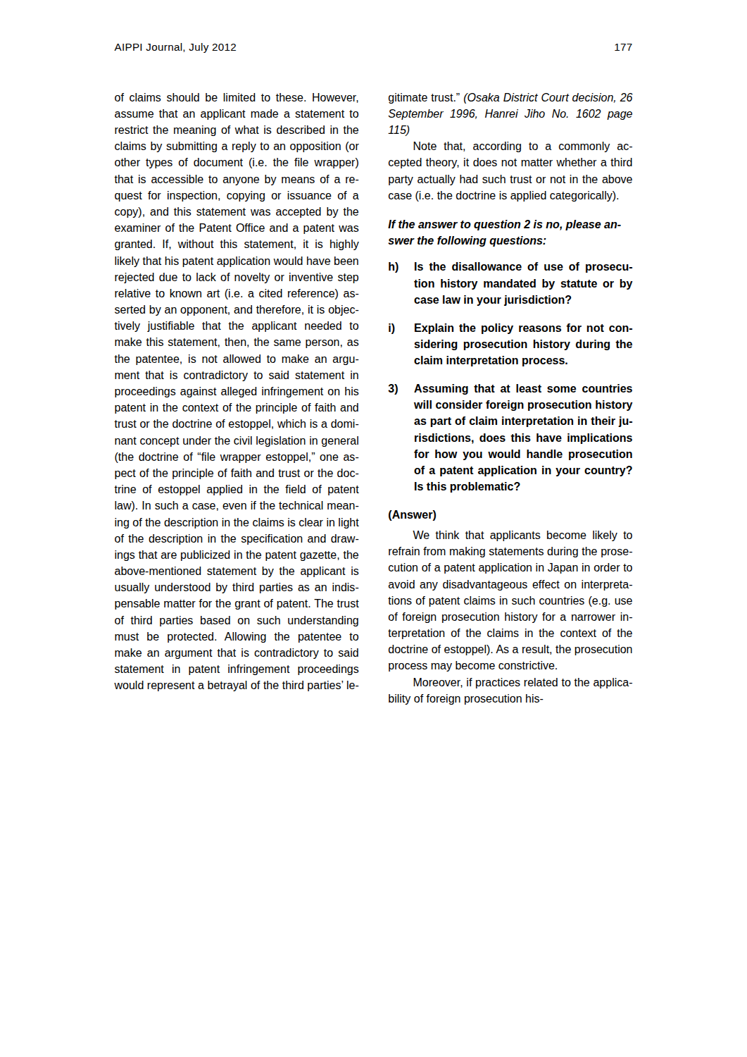AIPPI Journal, July 2012 177
of claims should be limited to these. However, assume that an applicant made a statement to restrict the meaning of what is described in the claims by submitting a reply to an opposition (or other types of document (i.e. the file wrapper) that is accessible to anyone by means of a request for inspection, copying or issuance of a copy), and this statement was accepted by the examiner of the Patent Office and a patent was granted. If, without this statement, it is highly likely that his patent application would have been rejected due to lack of novelty or inventive step relative to known art (i.e. a cited reference) asserted by an opponent, and therefore, it is objectively justifiable that the applicant needed to make this statement, then, the same person, as the patentee, is not allowed to make an argument that is contradictory to said statement in proceedings against alleged infringement on his patent in the context of the principle of faith and trust or the doctrine of estoppel, which is a dominant concept under the civil legislation in general (the doctrine of “file wrapper estoppel,” one aspect of the principle of faith and trust or the doctrine of estoppel applied in the field of patent law). In such a case, even if the technical meaning of the description in the claims is clear in light of the description in the specification and drawings that are publicized in the patent gazette, the above-mentioned statement by the applicant is usually understood by third parties as an indispensable matter for the grant of patent. The trust of third parties based on such understanding must be protected. Allowing the patentee to make an argument that is contradictory to said statement in patent infringement proceedings would represent a betrayal of the third parties’ legitimate trust.” (Osaka District Court decision, 26 September 1996, Hanrei Jiho No. 1602 page 115)
Note that, according to a commonly accepted theory, it does not matter whether a third party actually had such trust or not in the above case (i.e. the doctrine is applied categorically).
If the answer to question 2 is no, please answer the following questions:
h) Is the disallowance of use of prosecution history mandated by statute or by case law in your jurisdiction?
i) Explain the policy reasons for not considering prosecution history during the claim interpretation process.
3) Assuming that at least some countries will consider foreign prosecution history as part of claim interpretation in their jurisdictions, does this have implications for how you would handle prosecution of a patent application in your country? Is this problematic?
(Answer)
We think that applicants become likely to refrain from making statements during the prosecution of a patent application in Japan in order to avoid any disadvantageous effect on interpretations of patent claims in such countries (e.g. use of foreign prosecution history for a narrower interpretation of the claims in the context of the doctrine of estoppel). As a result, the prosecution process may become constrictive.
Moreover, if practices related to the applicability of foreign prosecution his-